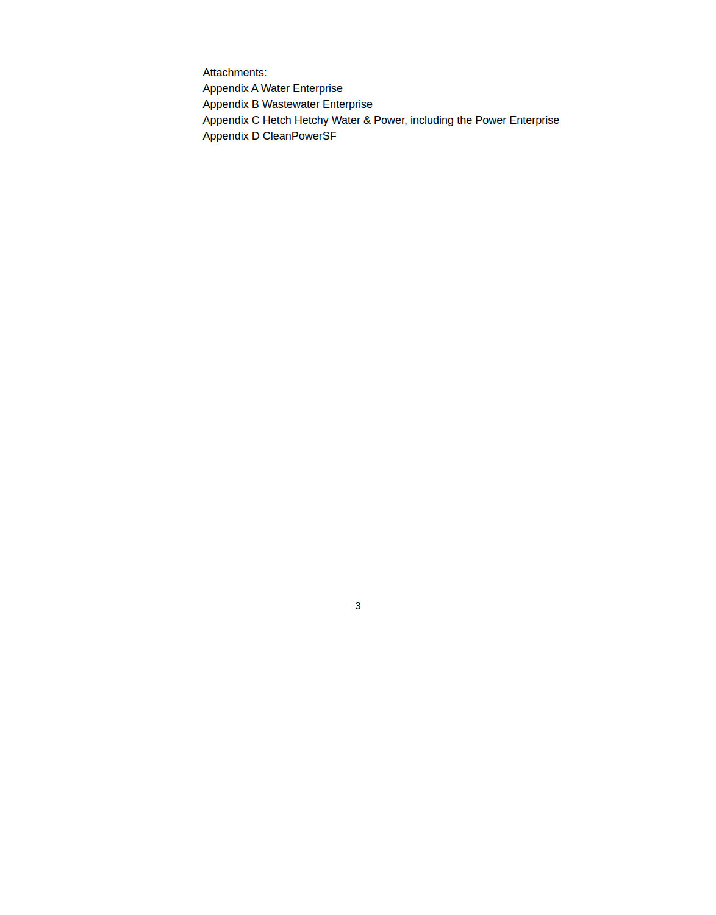Attachments:
Appendix A Water Enterprise
Appendix B Wastewater Enterprise
Appendix C Hetch Hetchy Water & Power, including the Power Enterprise
Appendix D CleanPowerSF
3